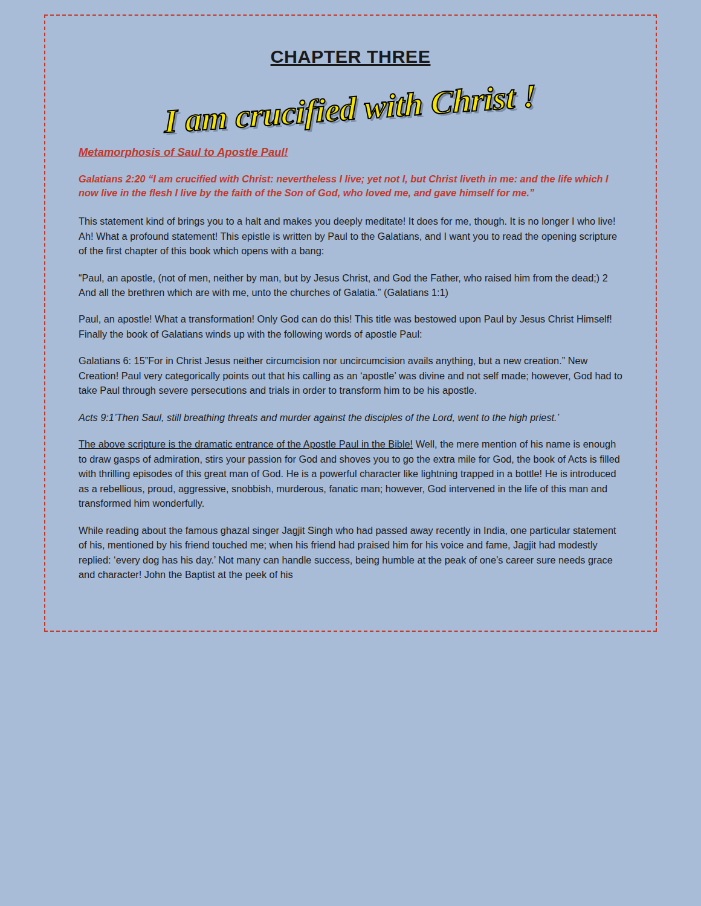CHAPTER THREE
I am crucified with Christ !
Metamorphosis of Saul to Apostle Paul!
Galatians 2:20 “I am crucified with Christ: nevertheless I live; yet not I, but Christ liveth in me: and the life which I now live in the flesh I live by the faith of the Son of God, who loved me, and gave himself for me.”
This statement kind of brings you to a halt and makes you deeply meditate! It does for me, though. It is no longer I who live! Ah! What a profound statement! This epistle is written by Paul to the Galatians, and I want you to read the opening scripture of the first chapter of this book which opens with a bang:
“Paul, an apostle, (not of men, neither by man, but by Jesus Christ, and God the Father, who raised him from the dead;) 2 And all the brethren which are with me, unto the churches of Galatia.” (Galatians 1:1)
Paul, an apostle! What a transformation! Only God can do this! This title was bestowed upon Paul by Jesus Christ Himself! Finally the book of Galatians winds up with the following words of apostle Paul:
Galatians 6: 15”For in Christ Jesus neither circumcision nor uncircumcision avails anything, but a new creation.” New Creation! Paul very categorically points out that his calling as an ‘apostle’ was divine and not self made; however, God had to take Paul through severe persecutions and trials in order to transform him to be his apostle.
Acts 9:1’Then Saul, still breathing threats and murder against the disciples of the Lord, went to the high priest.’
The above scripture is the dramatic entrance of the Apostle Paul in the Bible! Well, the mere mention of his name is enough to draw gasps of admiration, stirs your passion for God and shoves you to go the extra mile for God, the book of Acts is filled with thrilling episodes of this great man of God. He is a powerful character like lightning trapped in a bottle! He is introduced as a rebellious, proud, aggressive, snobbish, murderous, fanatic man; however, God intervened in the life of this man and transformed him wonderfully.
While reading about the famous ghazal singer Jagjit Singh who had passed away recently in India, one particular statement of his, mentioned by his friend touched me; when his friend had praised him for his voice and fame, Jagjit had modestly replied: ‘every dog has his day.’ Not many can handle success, being humble at the peak of one’s career sure needs grace and character! John the Baptist at the peek of his